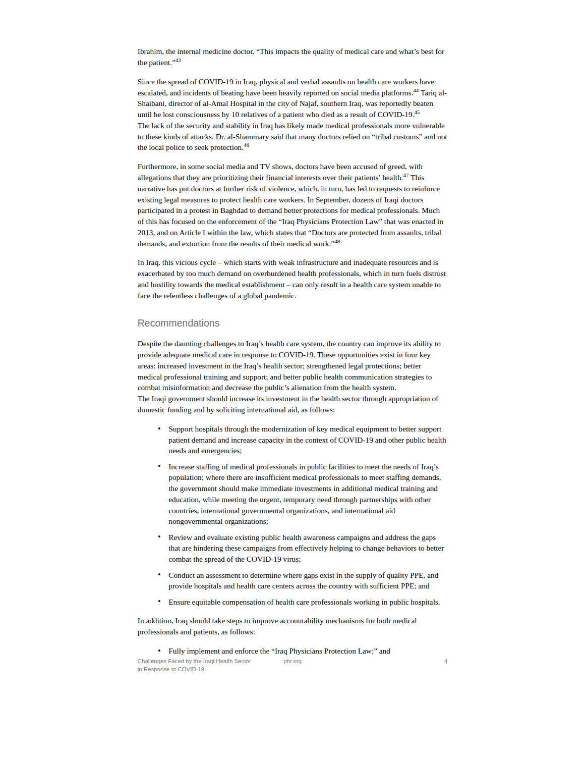Ibrahim, the internal medicine doctor. “This impacts the quality of medical care and what’s best for the patient.”43
Since the spread of COVID-19 in Iraq, physical and verbal assaults on health care workers have escalated, and incidents of beating have been heavily reported on social media platforms.44 Tariq al-Shaibani, director of al-Amal Hospital in the city of Najaf, southern Iraq, was reportedly beaten until he lost consciousness by 10 relatives of a patient who died as a result of COVID-19.45
The lack of the security and stability in Iraq has likely made medical professionals more vulnerable to these kinds of attacks. Dr. al-Shammary said that many doctors relied on “tribal customs” and not the local police to seek protection.46
Furthermore, in some social media and TV shows, doctors have been accused of greed, with allegations that they are prioritizing their financial interests over their patients’ health.47 This narrative has put doctors at further risk of violence, which, in turn, has led to requests to reinforce existing legal measures to protect health care workers. In September, dozens of Iraqi doctors participated in a protest in Baghdad to demand better protections for medical professionals. Much of this has focused on the enforcement of the “Iraq Physicians Protection Law” that was enacted in 2013, and on Article I within the law, which states that “Doctors are protected from assaults, tribal demands, and extortion from the results of their medical work.”48
In Iraq, this vicious cycle – which starts with weak infrastructure and inadequate resources and is exacerbated by too much demand on overburdened health professionals, which in turn fuels distrust and hostility towards the medical establishment – can only result in a health care system unable to face the relentless challenges of a global pandemic.
Recommendations
Despite the daunting challenges to Iraq’s health care system, the country can improve its ability to provide adequate medical care in response to COVID-19. These opportunities exist in four key areas: increased investment in the Iraq’s health sector; strengthened legal protections; better medical professional training and support; and better public health communication strategies to combat misinformation and decrease the public’s alienation from the health system.
The Iraqi government should increase its investment in the health sector through appropriation of domestic funding and by soliciting international aid, as follows:
Support hospitals through the modernization of key medical equipment to better support patient demand and increase capacity in the context of COVID-19 and other public health needs and emergencies;
Increase staffing of medical professionals in public facilities to meet the needs of Iraq’s population; where there are insufficient medical professionals to meet staffing demands, the government should make immediate investments in additional medical training and education, while meeting the urgent, temporary need through partnerships with other countries, international governmental organizations, and international aid nongovernmental organizations;
Review and evaluate existing public health awareness campaigns and address the gaps that are hindering these campaigns from effectively helping to change behaviors to better combat the spread of the COVID-19 virus;
Conduct an assessment to determine where gaps exist in the supply of quality PPE, and provide hospitals and health care centers across the country with sufficient PPE; and
Ensure equitable compensation of health care professionals working in public hospitals.
In addition, Iraq should take steps to improve accountability mechanisms for both medical professionals and patients, as follows:
Fully implement and enforce the “Iraq Physicians Protection Law;” and
Challenges Faced by the Iraqi Health Sector
in Response to COVID-19
phr.org
4